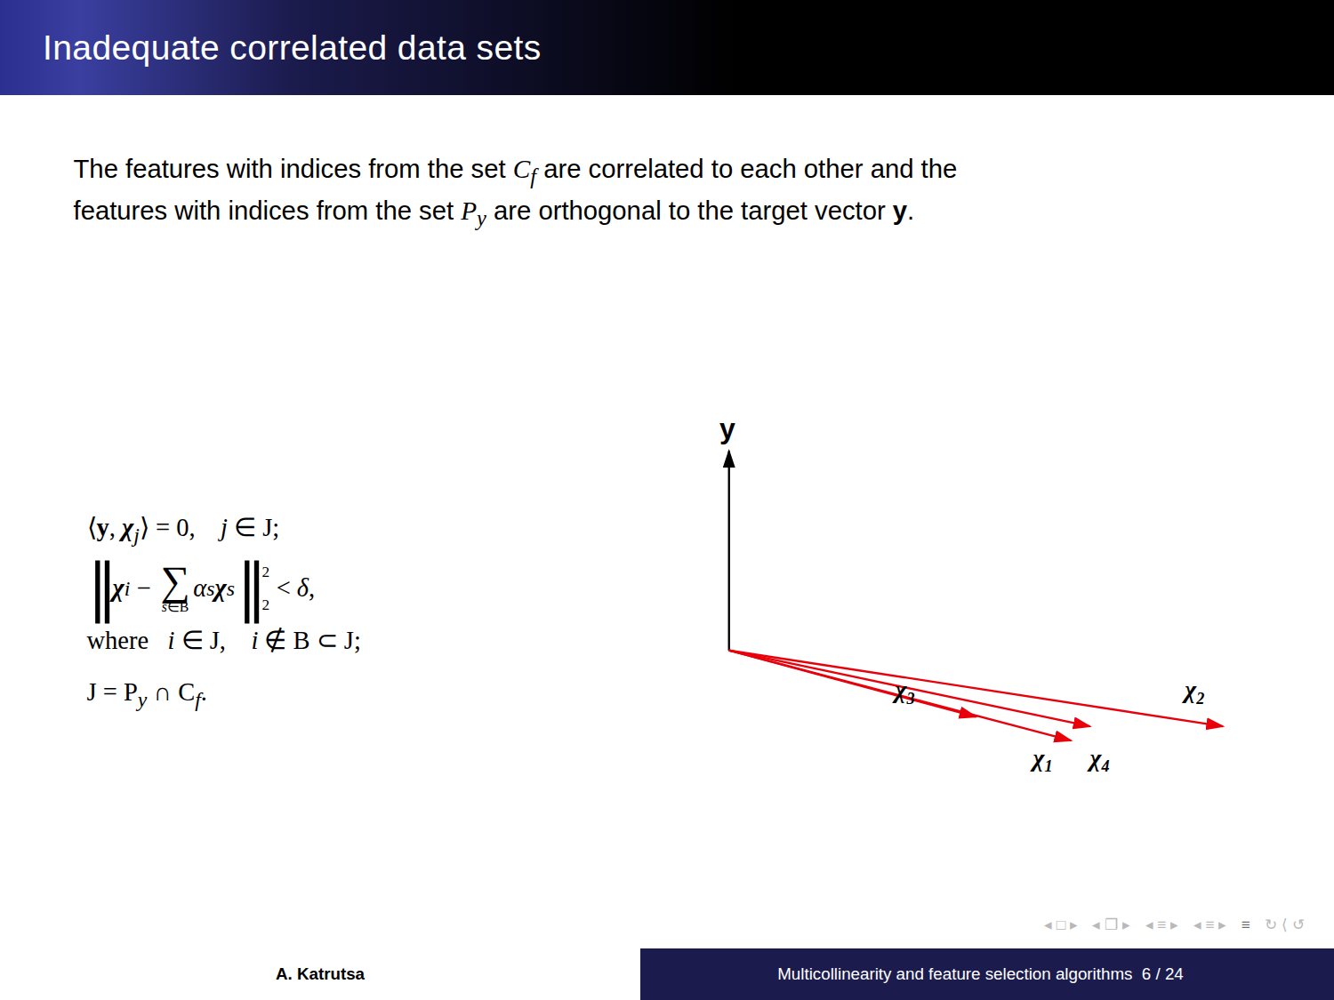Inadequate correlated data sets
The features with indices from the set Cf are correlated to each other and the features with indices from the set Py are orthogonal to the target vector y.
⟨y, χj⟩ = 0, j ∈ J;
∥ χi − ∑ s∈B αsχs ∥ 2 2 < δ,
where i ∈ J, i ∉ B ⊂ J;
J = Py ∩ Cf.
y χ3 χ1 χ4 χ2
◂ □ ▸ ◂ ❐ ▸ ◂ ≡ ▸ ◂ ≡ ▸ ≡ ↻ ⟨ ↺
A. Katrutsa
Multicollinearity and feature selection algorithms 6 / 24